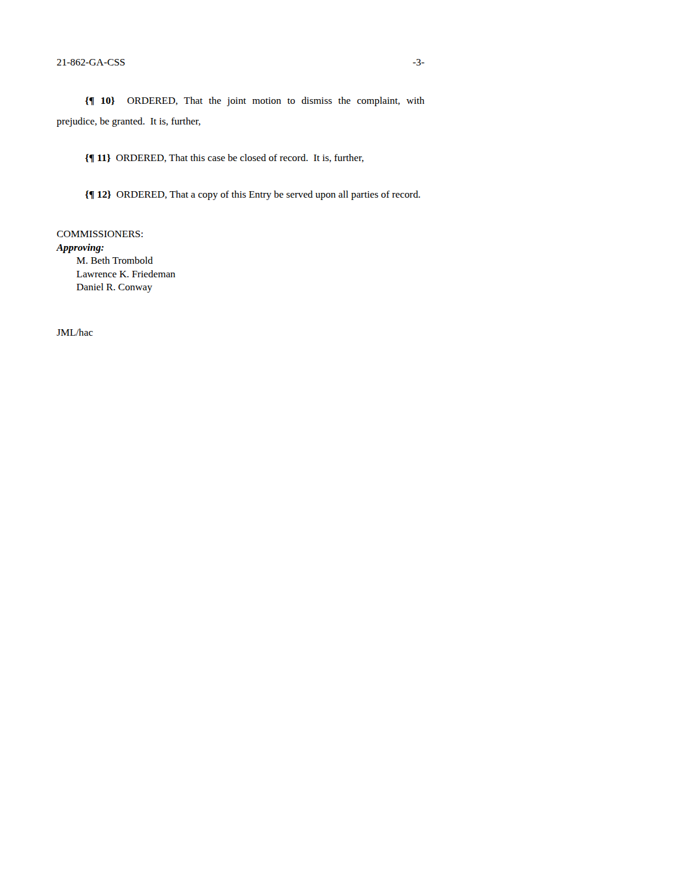21-862-GA-CSS -3-
{¶ 10} ORDERED, That the joint motion to dismiss the complaint, with prejudice, be granted. It is, further,
{¶ 11} ORDERED, That this case be closed of record. It is, further,
{¶ 12} ORDERED, That a copy of this Entry be served upon all parties of record.
COMMISSIONERS:
Approving:
M. Beth Trombold
Lawrence K. Friedeman
Daniel R. Conway
JML/hac